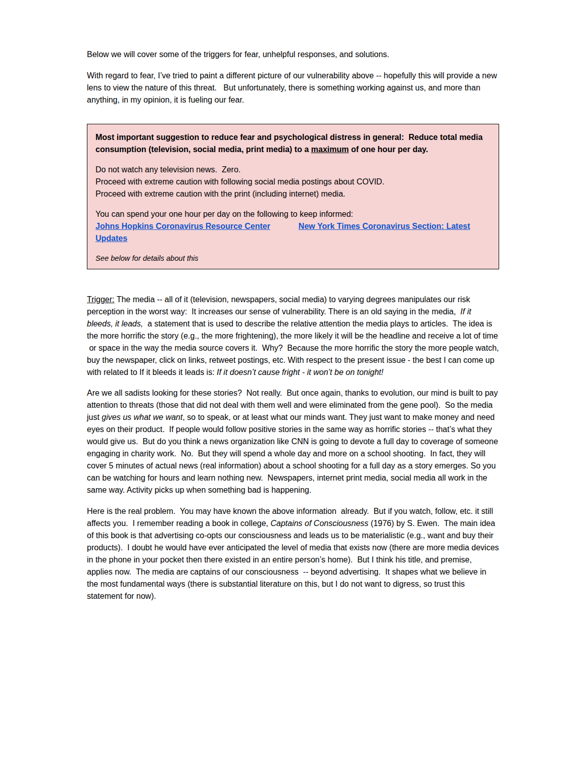Below we will cover some of the triggers for fear, unhelpful responses, and solutions.
With regard to fear, I’ve tried to paint a different picture of our vulnerability above -- hopefully this will provide a new lens to view the nature of this threat. But unfortunately, there is something working against us, and more than anything, in my opinion, it is fueling our fear.
Most important suggestion to reduce fear and psychological distress in general: Reduce total media consumption (television, social media, print media) to a maximum of one hour per day.
Do not watch any television news. Zero.
Proceed with extreme caution with following social media postings about COVID.
Proceed with extreme caution with the print (including internet) media.
You can spend your one hour per day on the following to keep informed:
Johns Hopkins Coronavirus Resource Center New York Times Coronavirus Section: Latest Updates
See below for details about this
Trigger: The media -- all of it (television, newspapers, social media) to varying degrees manipulates our risk perception in the worst way: It increases our sense of vulnerability. There is an old saying in the media, If it bleeds, it leads, a statement that is used to describe the relative attention the media plays to articles. The idea is the more horrific the story (e.g., the more frightening), the more likely it will be the headline and receive a lot of time or space in the way the media source covers it. Why? Because the more horrific the story the more people watch, buy the newspaper, click on links, retweet postings, etc. With respect to the present issue - the best I can come up with related to If it bleeds it leads is: If it doesn’t cause fright - it won’t be on tonight!
Are we all sadists looking for these stories? Not really. But once again, thanks to evolution, our mind is built to pay attention to threats (those that did not deal with them well and were eliminated from the gene pool). So the media just gives us what we want, so to speak, or at least what our minds want. They just want to make money and need eyes on their product. If people would follow positive stories in the same way as horrific stories -- that’s what they would give us. But do you think a news organization like CNN is going to devote a full day to coverage of someone engaging in charity work. No. But they will spend a whole day and more on a school shooting. In fact, they will cover 5 minutes of actual news (real information) about a school shooting for a full day as a story emerges. So you can be watching for hours and learn nothing new. Newspapers, internet print media, social media all work in the same way. Activity picks up when something bad is happening.
Here is the real problem. You may have known the above information already. But if you watch, follow, etc. it still affects you. I remember reading a book in college, Captains of Consciousness (1976) by S. Ewen. The main idea of this book is that advertising co-opts our consciousness and leads us to be materialistic (e.g., want and buy their products). I doubt he would have ever anticipated the level of media that exists now (there are more media devices in the phone in your pocket then there existed in an entire person’s home). But I think his title, and premise, applies now. The media are captains of our consciousness -- beyond advertising. It shapes what we believe in the most fundamental ways (there is substantial literature on this, but I do not want to digress, so trust this statement for now).